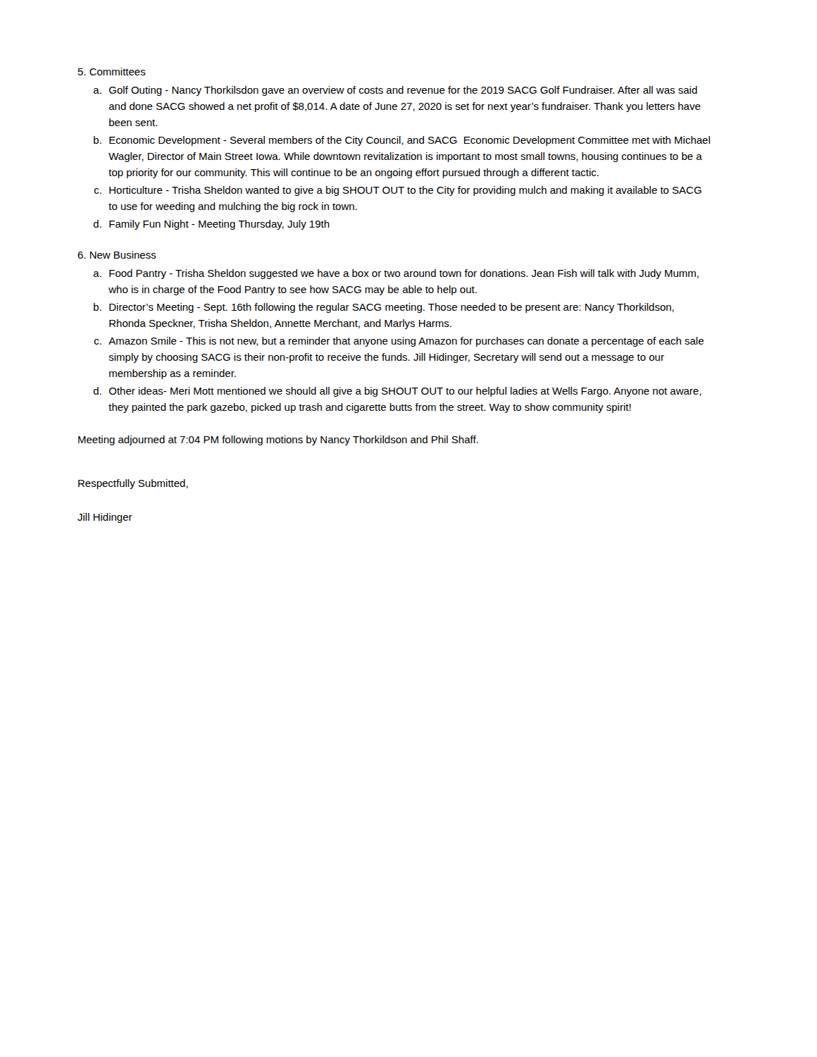5. Committees
Golf Outing - Nancy Thorkilsdon gave an overview of costs and revenue for the 2019 SACG Golf Fundraiser. After all was said and done SACG showed a net profit of $8,014. A date of June 27, 2020 is set for next year’s fundraiser. Thank you letters have been sent.
Economic Development - Several members of the City Council, and SACG Economic Development Committee met with Michael Wagler, Director of Main Street Iowa. While downtown revitalization is important to most small towns, housing continues to be a top priority for our community. This will continue to be an ongoing effort pursued through a different tactic.
Horticulture - Trisha Sheldon wanted to give a big SHOUT OUT to the City for providing mulch and making it available to SACG to use for weeding and mulching the big rock in town.
Family Fun Night - Meeting Thursday, July 19th
6. New Business
Food Pantry - Trisha Sheldon suggested we have a box or two around town for donations. Jean Fish will talk with Judy Mumm, who is in charge of the Food Pantry to see how SACG may be able to help out.
Director’s Meeting - Sept. 16th following the regular SACG meeting. Those needed to be present are: Nancy Thorkildson, Rhonda Speckner, Trisha Sheldon, Annette Merchant, and Marlys Harms.
Amazon Smile - This is not new, but a reminder that anyone using Amazon for purchases can donate a percentage of each sale simply by choosing SACG is their non-profit to receive the funds. Jill Hidinger, Secretary will send out a message to our membership as a reminder.
Other ideas- Meri Mott mentioned we should all give a big SHOUT OUT to our helpful ladies at Wells Fargo. Anyone not aware, they painted the park gazebo, picked up trash and cigarette butts from the street. Way to show community spirit!
Meeting adjourned at 7:04 PM following motions by Nancy Thorkildson and Phil Shaff.
Respectfully Submitted,
Jill Hidinger